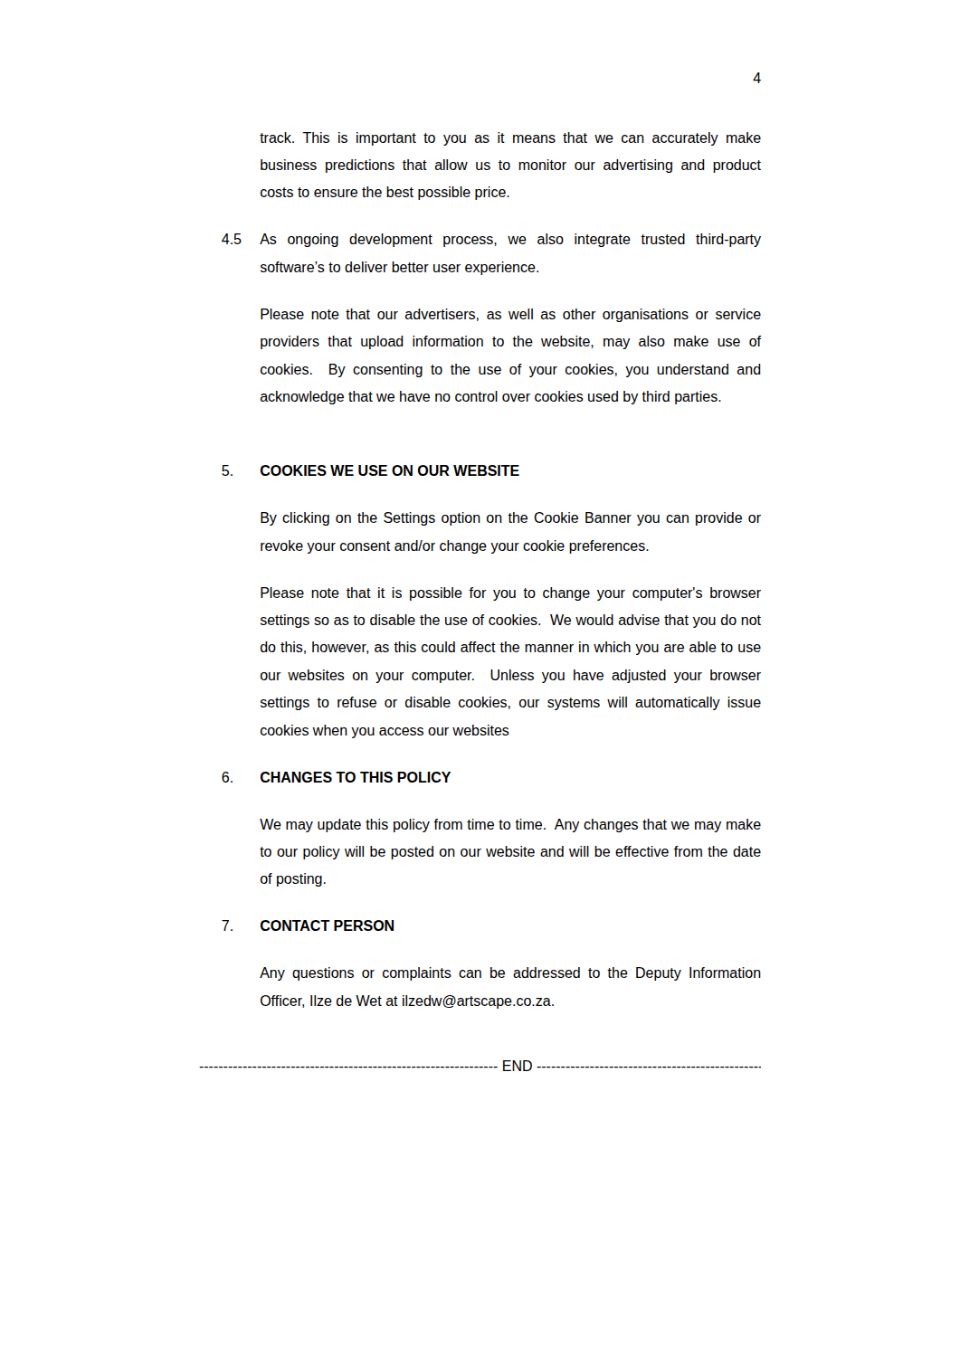4
track. This is important to you as it means that we can accurately make business predictions that allow us to monitor our advertising and product costs to ensure the best possible price.
4.5
As ongoing development process, we also integrate trusted third-party software’s to deliver better user experience.
Please note that our advertisers, as well as other organisations or service providers that upload information to the website, may also make use of cookies. By consenting to the use of your cookies, you understand and acknowledge that we have no control over cookies used by third parties.
5.
COOKIES WE USE ON OUR WEBSITE
By clicking on the Settings option on the Cookie Banner you can provide or revoke your consent and/or change your cookie preferences.
Please note that it is possible for you to change your computer's browser settings so as to disable the use of cookies. We would advise that you do not do this, however, as this could affect the manner in which you are able to use our websites on your computer. Unless you have adjusted your browser settings to refuse or disable cookies, our systems will automatically issue cookies when you access our websites
6.
CHANGES TO THIS POLICY
We may update this policy from time to time. Any changes that we may make to our policy will be posted on our website and will be effective from the date of posting.
7.
CONTACT PERSON
Any questions or complaints can be addressed to the Deputy Information Officer, Ilze de Wet at ilzedw@artscape.co.za.
-------------------------------------------------------------- END ----------------------------------------------------------